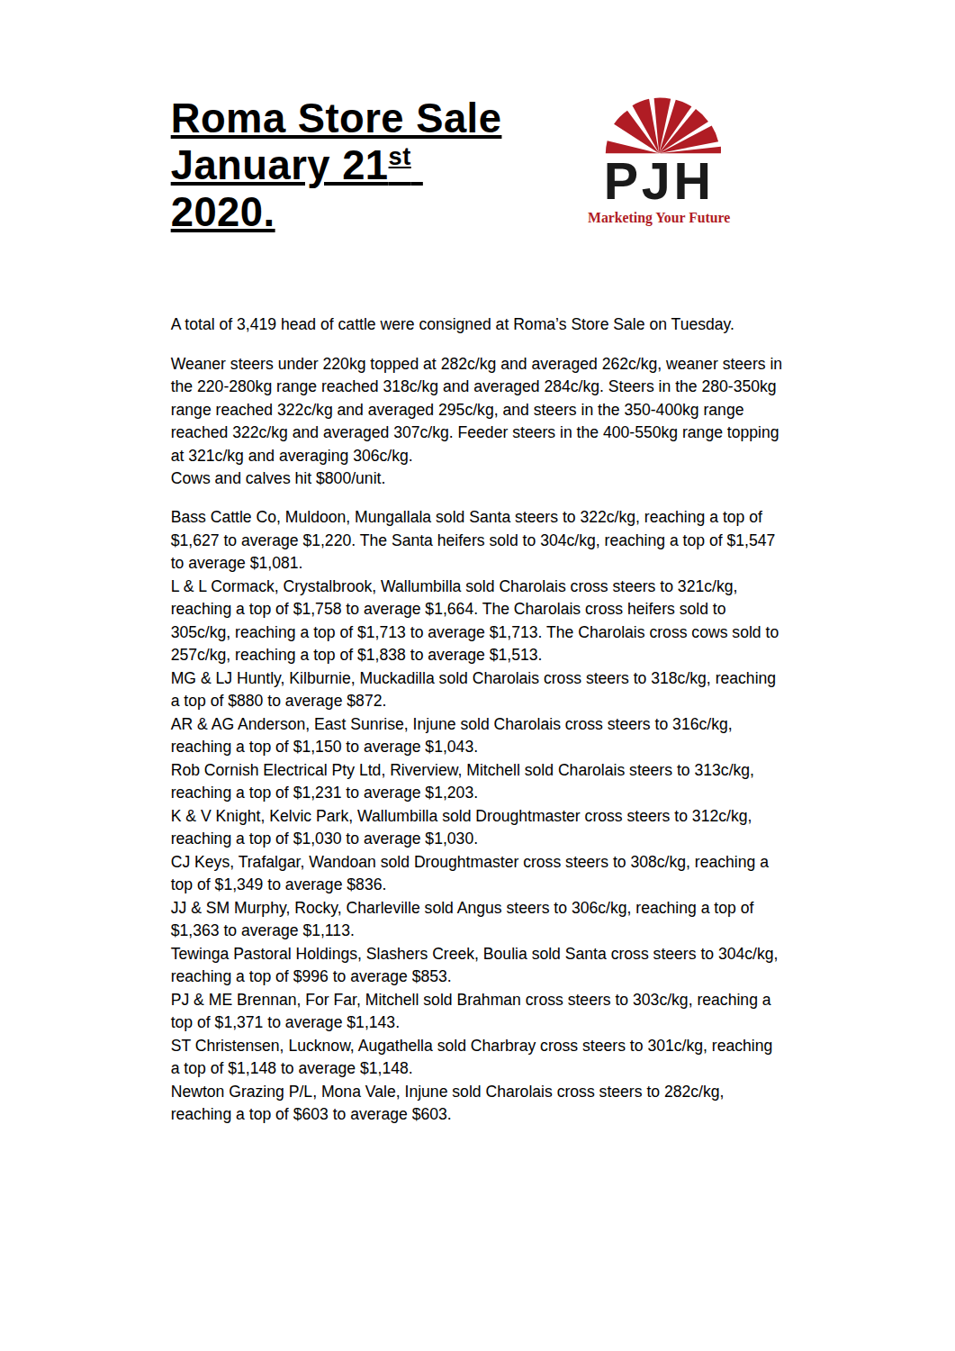Roma Store Sale
January 21st 2020.
PJH Marketing Your Future
A total of 3,419 head of cattle were consigned at Roma’s Store Sale on Tuesday.
Weaner steers under 220kg topped at 282c/kg and averaged 262c/kg, weaner steers in the 220-280kg range reached 318c/kg and averaged 284c/kg. Steers in the 280-350kg range reached 322c/kg and averaged 295c/kg, and steers in the 350-400kg range reached 322c/kg and averaged 307c/kg. Feeder steers in the 400-550kg range topping at 321c/kg and averaging 306c/kg.
Cows and calves hit $800/unit.
Bass Cattle Co, Muldoon, Mungallala sold Santa steers to 322c/kg, reaching a top of $1,627 to average $1,220. The Santa heifers sold to 304c/kg, reaching a top of $1,547 to average $1,081.
L & L Cormack, Crystalbrook, Wallumbilla sold Charolais cross steers to 321c/kg, reaching a top of $1,758 to average $1,664. The Charolais cross heifers sold to 305c/kg, reaching a top of $1,713 to average $1,713. The Charolais cross cows sold to 257c/kg, reaching a top of $1,838 to average $1,513.
MG & LJ Huntly, Kilburnie, Muckadilla sold Charolais cross steers to 318c/kg, reaching a top of $880 to average $872.
AR & AG Anderson, East Sunrise, Injune sold Charolais cross steers to 316c/kg, reaching a top of $1,150 to average $1,043.
Rob Cornish Electrical Pty Ltd, Riverview, Mitchell sold Charolais steers to 313c/kg, reaching a top of $1,231 to average $1,203.
K & V Knight, Kelvic Park, Wallumbilla sold Droughtmaster cross steers to 312c/kg, reaching a top of $1,030 to average $1,030.
CJ Keys, Trafalgar, Wandoan sold Droughtmaster cross steers to 308c/kg, reaching a top of $1,349 to average $836.
JJ & SM Murphy, Rocky, Charleville sold Angus steers to 306c/kg, reaching a top of $1,363 to average $1,113.
Tewinga Pastoral Holdings, Slashers Creek, Boulia sold Santa cross steers to 304c/kg, reaching a top of $996 to average $853.
PJ & ME Brennan, For Far, Mitchell sold Brahman cross steers to 303c/kg, reaching a top of $1,371 to average $1,143.
ST Christensen, Lucknow, Augathella sold Charbray cross steers to 301c/kg, reaching a top of $1,148 to average $1,148.
Newton Grazing P/L, Mona Vale, Injune sold Charolais cross steers to 282c/kg, reaching a top of $603 to average $603.